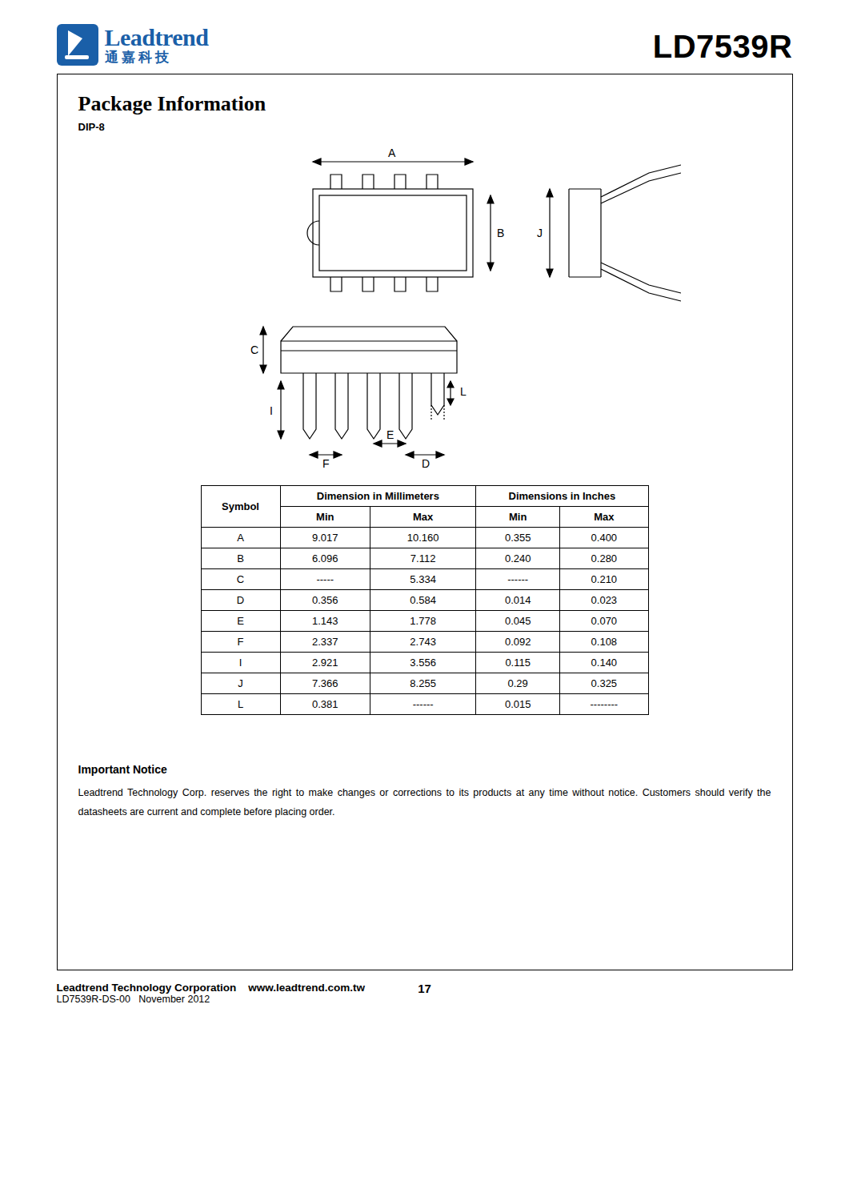Leadtrend
通嘉科技
LD7539R
Package Information
DIP-8
A B J C I L F E D
| Symbol | Dimension in Millimeters | Dimensions in Inches |
| --- | --- | --- |
| Min | Max | Min | Max |
| A | 9.017 | 10.160 | 0.355 | 0.400 |
| B | 6.096 | 7.112 | 0.240 | 0.280 |
| C | ----- | 5.334 | ------ | 0.210 |
| D | 0.356 | 0.584 | 0.014 | 0.023 |
| E | 1.143 | 1.778 | 0.045 | 0.070 |
| F | 2.337 | 2.743 | 0.092 | 0.108 |
| I | 2.921 | 3.556 | 0.115 | 0.140 |
| J | 7.366 | 8.255 | 0.29 | 0.325 |
| L | 0.381 | ------ | 0.015 | -------- |
Important Notice
Leadtrend Technology Corp. reserves the right to make changes or corrections to its products at any time without notice. Customers should verify the datasheets are current and complete before placing order.
17
Leadtrend Technology Corporation www.leadtrend.com.tw
LD7539R-DS-00 November 2012